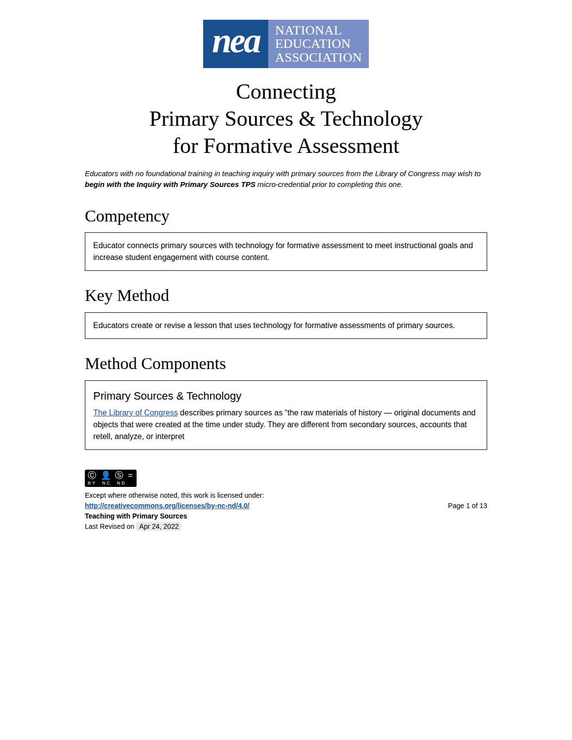nea
NATIONAL EDUCATION ASSOCIATION
Connecting
Primary Sources & Technology
for Formative Assessment
Educators with no foundational training in teaching inquiry with primary sources from the Library of Congress may wish to begin with the Inquiry with Primary Sources TPS micro-credential prior to completing this one.
Competency
Educator connects primary sources with technology for formative assessment to meet instructional goals and increase student engagement with course content.
Key Method
Educators create or revise a lesson that uses technology for formative assessments of primary sources.
Method Components
Primary Sources & Technology
The Library of Congress describes primary sources as “the raw materials of history — original documents and objects that were created at the time under study. They are different from secondary sources, accounts that retell, analyze, or interpret
Ⓒ 👤 Ⓢ = BY NC ND
Except where otherwise noted, this work is licensed under:
http://creativecommons.org/licenses/by-nc-nd/4.0/
Teaching with Primary Sources
Last Revised on Apr 24, 2022
Page 1 of 13